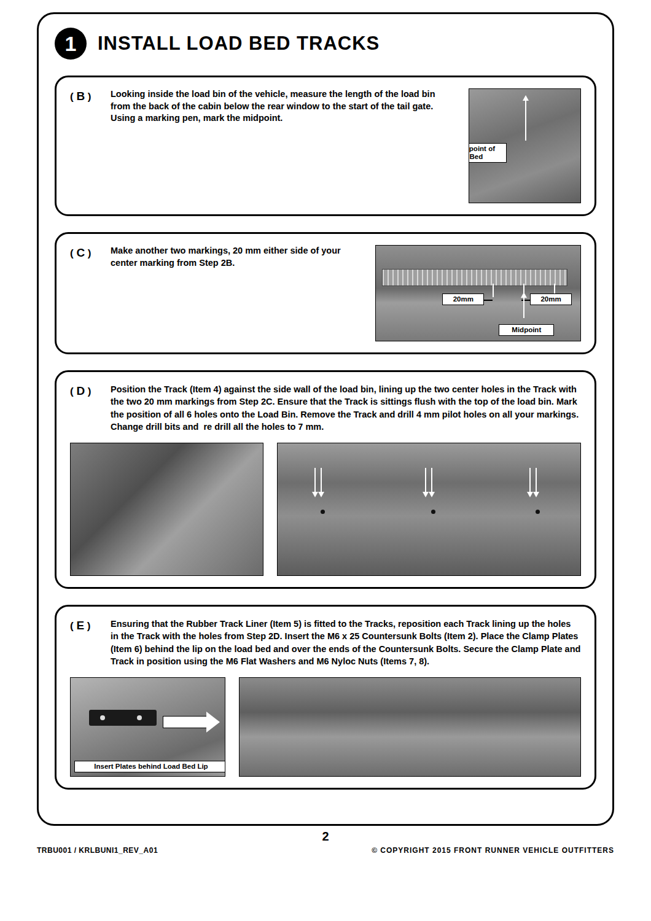1
INSTALL LOAD BED TRACKS
( B )
Looking inside the load bin of the vehicle, measure the length of the load bin from the back of the cabin below the rear window to the start of the tail gate. Using a marking pen, mark the midpoint.
Mark Midpoint of Load Bed
( C )
Make another two markings, 20 mm either side of your center marking from Step 2B.
20mm
20mm
Midpoint
( D )
Position the Track (Item 4) against the side wall of the load bin, lining up the two center holes in the Track with the two 20 mm markings from Step 2C. Ensure that the Track is sittings flush with the top of the load bin. Mark the position of all 6 holes onto the Load Bin. Remove the Track and drill 4 mm pilot holes on all your markings. Change drill bits and re drill all the holes to 7 mm.
( E )
Ensuring that the Rubber Track Liner (Item 5) is fitted to the Tracks, reposition each Track lining up the holes in the Track with the holes from Step 2D. Insert the M6 x 25 Countersunk Bolts (Item 2). Place the Clamp Plates (Item 6) behind the lip on the load bed and over the ends of the Countersunk Bolts. Secure the Clamp Plate and Track in position using the M6 Flat Washers and M6 Nyloc Nuts (Items 7, 8).
Insert Plates behind Load Bed Lip
2
TRBU001 / KRLBUNI1_REV_A01
© COPYRIGHT 2015 FRONT RUNNER VEHICLE OUTFITTERS